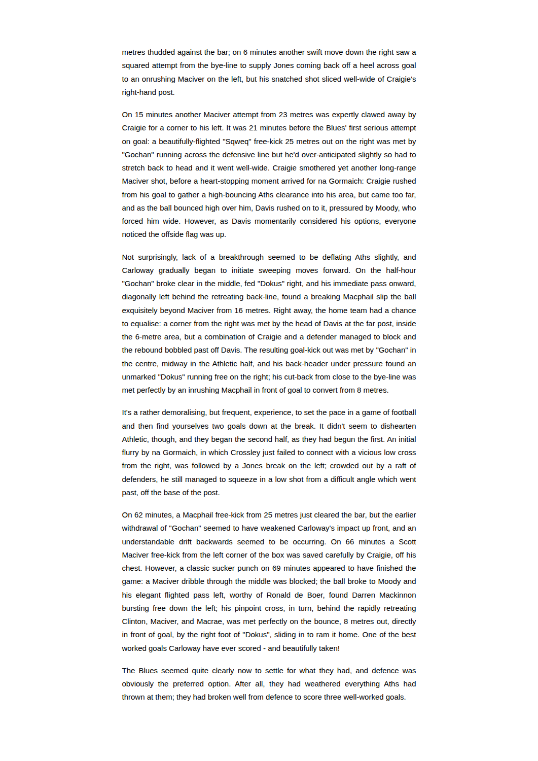metres thudded against the bar; on 6 minutes another swift move down the right saw a squared attempt from the bye-line to supply Jones coming back off a heel across goal to an onrushing Maciver on the left, but his snatched shot sliced well-wide of Craigie's right-hand post.
On 15 minutes another Maciver attempt from 23 metres was expertly clawed away by Craigie for a corner to his left. It was 21 minutes before the Blues' first serious attempt on goal: a beautifully-flighted "Sqweq" free-kick 25 metres out on the right was met by "Gochan" running across the defensive line but he'd over-anticipated slightly so had to stretch back to head and it went well-wide. Craigie smothered yet another long-range Maciver shot, before a heart-stopping moment arrived for na Gormaich: Craigie rushed from his goal to gather a high-bouncing Aths clearance into his area, but came too far, and as the ball bounced high over him, Davis rushed on to it, pressured by Moody, who forced him wide. However, as Davis momentarily considered his options, everyone noticed the offside flag was up.
Not surprisingly, lack of a breakthrough seemed to be deflating Aths slightly, and Carloway gradually began to initiate sweeping moves forward. On the half-hour "Gochan" broke clear in the middle, fed "Dokus" right, and his immediate pass onward, diagonally left behind the retreating back-line, found a breaking Macphail slip the ball exquisitely beyond Maciver from 16 metres. Right away, the home team had a chance to equalise: a corner from the right was met by the head of Davis at the far post, inside the 6-metre area, but a combination of Craigie and a defender managed to block and the rebound bobbled past off Davis. The resulting goal-kick out was met by "Gochan" in the centre, midway in the Athletic half, and his back-header under pressure found an unmarked "Dokus" running free on the right; his cut-back from close to the bye-line was met perfectly by an inrushing Macphail in front of goal to convert from 8 metres.
It's a rather demoralising, but frequent, experience, to set the pace in a game of football and then find yourselves two goals down at the break. It didn't seem to dishearten Athletic, though, and they began the second half, as they had begun the first. An initial flurry by na Gormaich, in which Crossley just failed to connect with a vicious low cross from the right, was followed by a Jones break on the left; crowded out by a raft of defenders, he still managed to squeeze in a low shot from a difficult angle which went past, off the base of the post.
On 62 minutes, a Macphail free-kick from 25 metres just cleared the bar, but the earlier withdrawal of "Gochan" seemed to have weakened Carloway's impact up front, and an understandable drift backwards seemed to be occurring. On 66 minutes a Scott Maciver free-kick from the left corner of the box was saved carefully by Craigie, off his chest. However, a classic sucker punch on 69 minutes appeared to have finished the game: a Maciver dribble through the middle was blocked; the ball broke to Moody and his elegant flighted pass left, worthy of Ronald de Boer, found Darren Mackinnon bursting free down the left; his pinpoint cross, in turn, behind the rapidly retreating Clinton, Maciver, and Macrae, was met perfectly on the bounce, 8 metres out, directly in front of goal, by the right foot of "Dokus", sliding in to ram it home. One of the best worked goals Carloway have ever scored - and beautifully taken!
The Blues seemed quite clearly now to settle for what they had, and defence was obviously the preferred option. After all, they had weathered everything Aths had thrown at them; they had broken well from defence to score three well-worked goals.